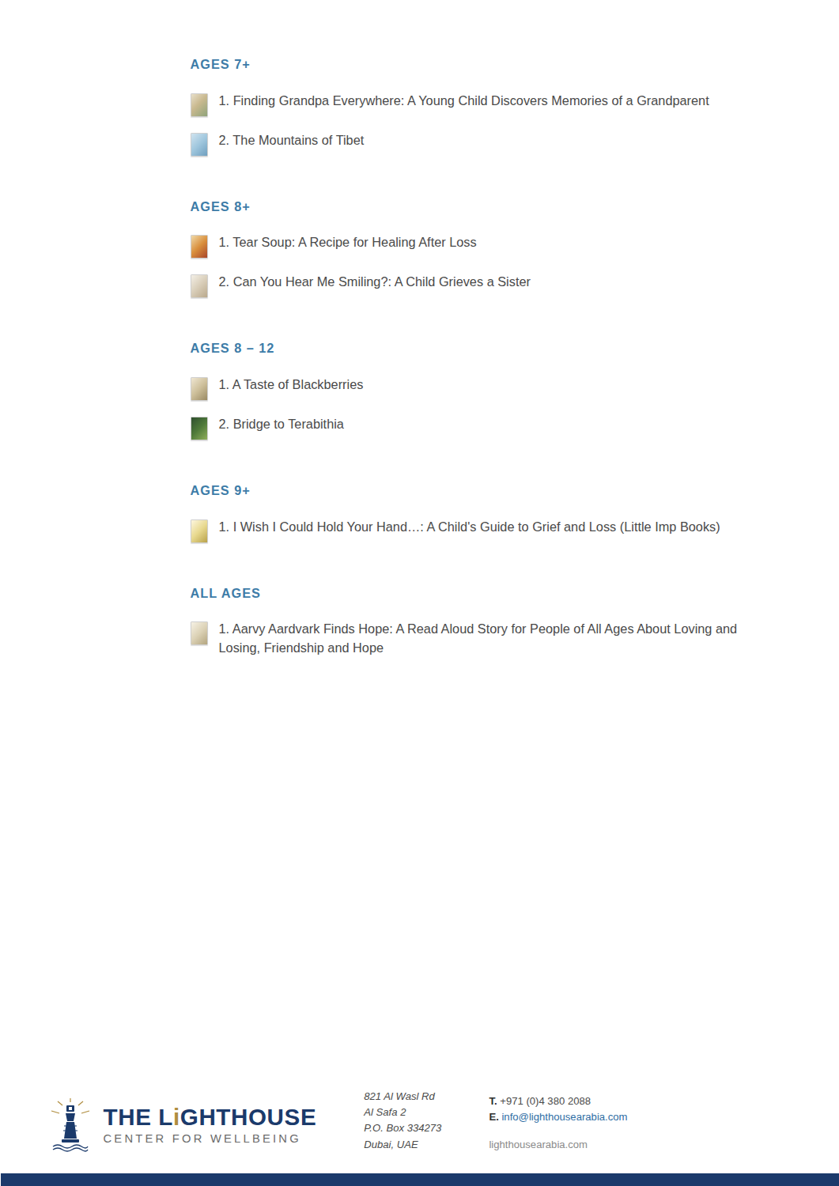Ages 7+
1. Finding Grandpa Everywhere: A Young Child Discovers Memories of a Grandparent
2. The Mountains of Tibet
Ages 8+
1. Tear Soup: A Recipe for Healing After Loss
2. Can You Hear Me Smiling?: A Child Grieves a Sister
Ages 8 – 12
1. A Taste of Blackberries
2. Bridge to Terabithia
Ages 9+
1. I Wish I Could Hold Your Hand…: A Child's Guide to Grief and Loss (Little Imp Books)
All Ages
1. Aarvy Aardvark Finds Hope: A Read Aloud Story for People of All Ages About Loving and Losing, Friendship and Hope
THE Li GHTHOUSE
CENTER FOR WELLBEING
821 Al Wasl Rd
Al Safa 2
P.O. Box 334273
Dubai, UAE
T. +971 (0)4 380 2088
E. info@lighthousearabia.com
lighthousearabia.com